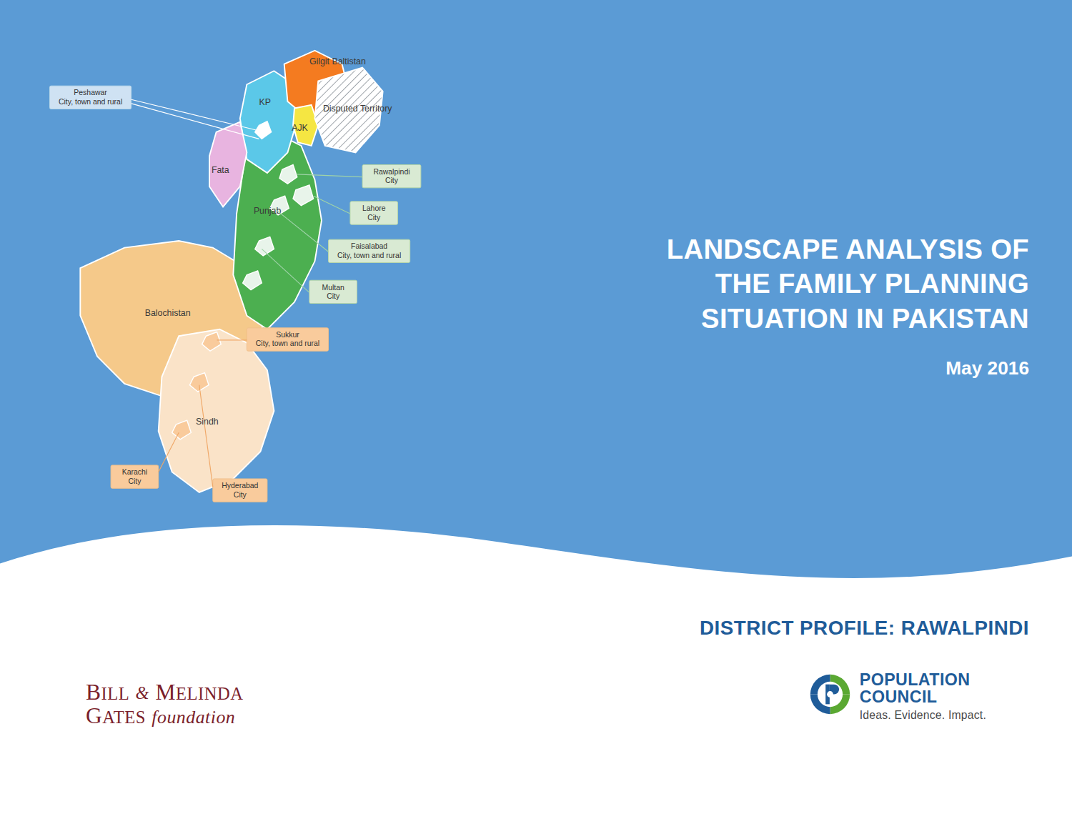Balochistan Sindh Punjab KP Fata Gilgit Baltistan AJK Disputed Territory Peshawar City, town and rural Rawalpindi City Lahore City Faisalabad City, town and rural Multan City Sukkur City, town and rural Karachi City Hyderabad City
Landscape Analysis of
the Family Planning
Situation in Pakistan
May 2016
District Profile: Rawalpindi
BILL & MELINDA
GATES foundation
POPULATION
COUNCIL
Ideas. Evidence. Impact.